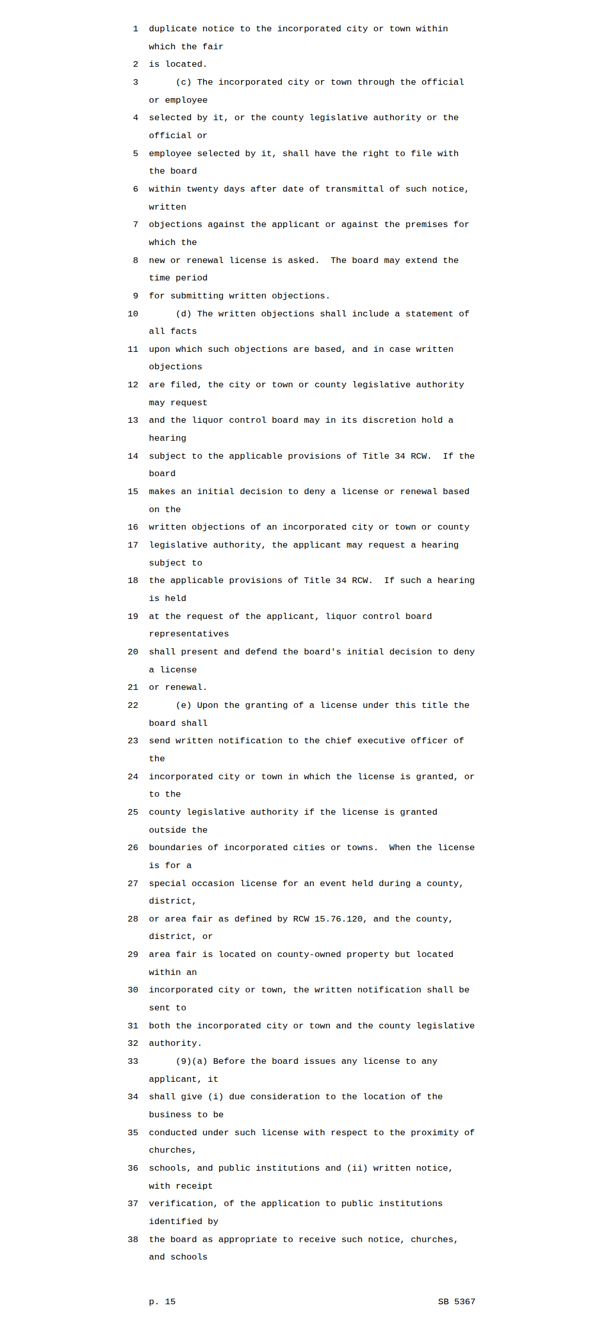duplicate notice to the incorporated city or town within which the fair
is located.
(c) The incorporated city or town through the official or employee
selected by it, or the county legislative authority or the official or
employee selected by it, shall have the right to file with the board
within twenty days after date of transmittal of such notice, written
objections against the applicant or against the premises for which the
new or renewal license is asked. The board may extend the time period
for submitting written objections.
(d) The written objections shall include a statement of all facts
upon which such objections are based, and in case written objections
are filed, the city or town or county legislative authority may request
and the liquor control board may in its discretion hold a hearing
subject to the applicable provisions of Title 34 RCW. If the board
makes an initial decision to deny a license or renewal based on the
written objections of an incorporated city or town or county
legislative authority, the applicant may request a hearing subject to
the applicable provisions of Title 34 RCW. If such a hearing is held
at the request of the applicant, liquor control board representatives
shall present and defend the board's initial decision to deny a license
or renewal.
(e) Upon the granting of a license under this title the board shall
send written notification to the chief executive officer of the
incorporated city or town in which the license is granted, or to the
county legislative authority if the license is granted outside the
boundaries of incorporated cities or towns. When the license is for a
special occasion license for an event held during a county, district,
or area fair as defined by RCW 15.76.120, and the county, district, or
area fair is located on county-owned property but located within an
incorporated city or town, the written notification shall be sent to
both the incorporated city or town and the county legislative
authority.
(9)(a) Before the board issues any license to any applicant, it
shall give (i) due consideration to the location of the business to be
conducted under such license with respect to the proximity of churches,
schools, and public institutions and (ii) written notice, with receipt
verification, of the application to public institutions identified by
the board as appropriate to receive such notice, churches, and schools
p. 15 SB 5367